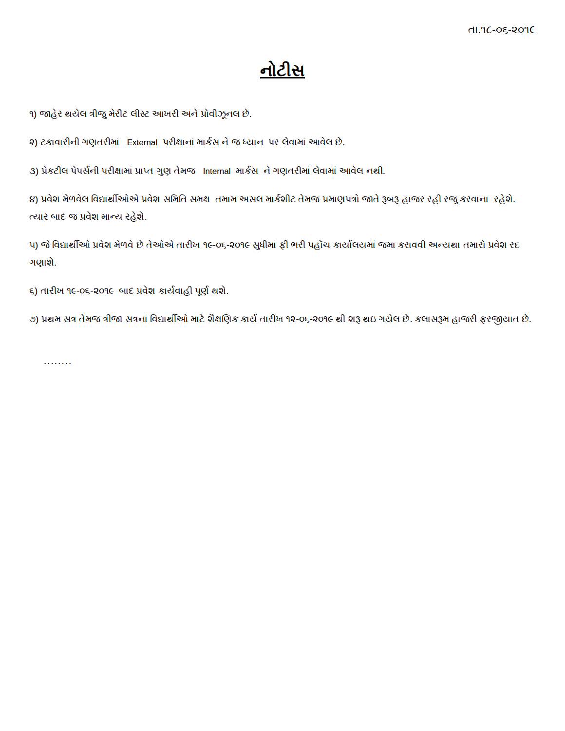તા.૧૮-૦૬-૨૦૧૯
નોટીસ
૧) જાહેર થયેલ ત્રીજુ મેરીટ લીસ્ટ આખરી અને પ્રોવીઝૂનલ છે.
૨) ટકાવારીની ગણતરીમાં External પરીક્ષાનાં માર્કસ ને જ ધ્યાન પર લેવામાં આવેલ છે.
૩) પ્રેકટીલ પેપર્સની પરીક્ષામાં પ્રાપ્ત ગુણ તેમજ Internal માર્કસ ને ગણતરીમાં લેવામાં આવેલ નથી.
૪) પ્રવેશ મેળવેલ વિદ્યાર્થીઓએ પ્રવેશ સમિતિ સમક્ષ તમામ અસલ માર્કશીટ તેમજ પ્રમાણપત્રો જાતે રૂબરૂ હાજર રહી રજુ કરવાના રહેશે. ત્યાર બાદ જ પ્રવેશ માન્ય રહેશે.
૫) જે વિદ્યાર્થીઓ પ્રવેશ મેળવે છે તેઓએ તારીખ ૧૯-૦૬-૨૦૧૯ સુધીમાં ફી ભરી પહોંચ કાર્યાલયમાં જમા કરાવવી અન્યથા તમારો પ્રવેશ રદ ગણાશે.
૬) તારીખ ૧૯-૦૬-૨૦૧૯ બાદ પ્રવેશ કાર્યવાહી પૂર્ણ થશે.
૭) પ્રથમ સત્ર તેમજ ત્રીજા સત્રનાં વિદ્યાર્થીઓ માટે શૈક્ષણિક કાર્ય તારીખ ૧૨-૦૬-૨૦૧૯ થી શરૂ થઇ ગયેલ છે. કલાસરૂમ હાજરી ફરજીયાત છે.
........